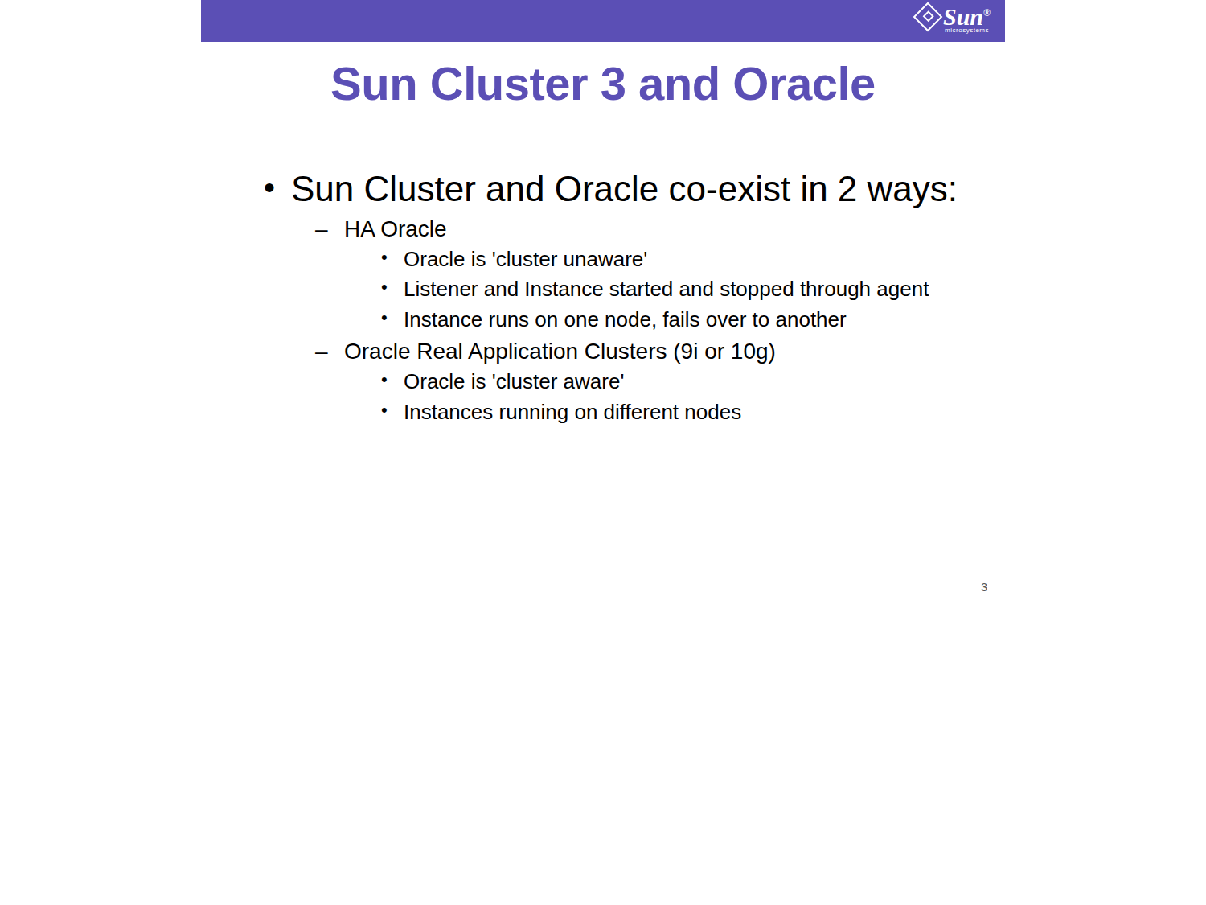Sun® microsystems
Sun Cluster 3 and Oracle
Sun Cluster and Oracle co-exist in 2 ways:
HA Oracle
Oracle is 'cluster unaware'
Listener and Instance started and stopped through agent
Instance runs on one node, fails over to another
Oracle Real Application Clusters (9i or 10g)
Oracle is 'cluster aware'
Instances running on different nodes
3